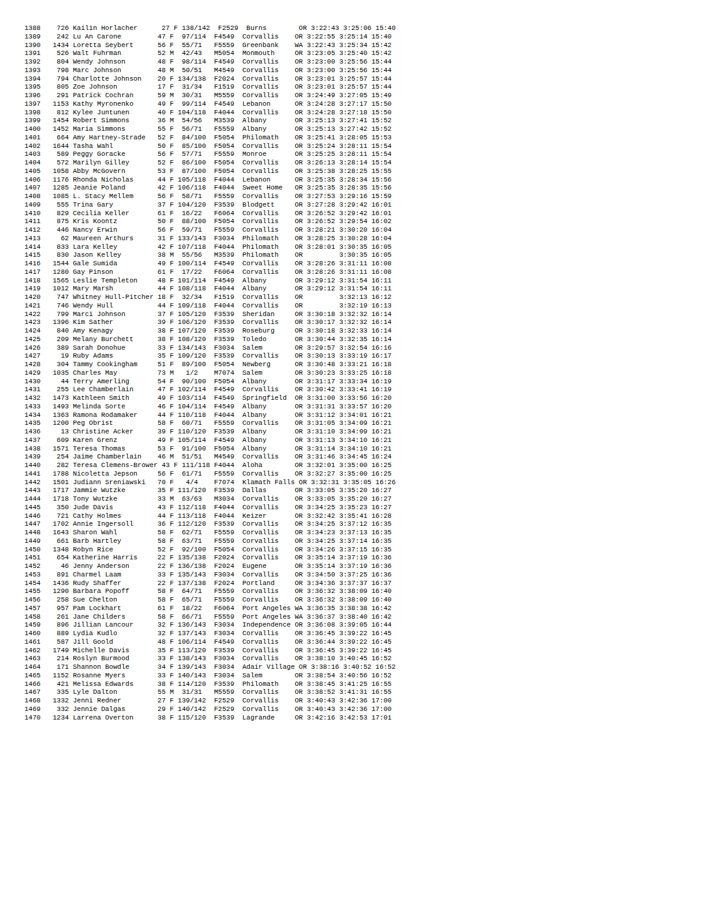1388    726 Kailin Horlacher      27 F 138/142  F2529  Burns        OR 3:22:43 3:25:06 15:40
1389    242 Lu An Carone         47 F  97/114  F4549  Corvallis    OR 3:22:55 3:25:14 15:40
1390   1434 Loretta Seybert      56 F  55/71   F5559  Greenbank    WA 3:22:43 3:25:34 15:42
1391    526 Walt Fuhrman         52 M  42/43   M5054  Monmouth     OR 3:23:05 3:25:40 15:42
1392    804 Wendy Johnson        48 F  98/114  F4549  Corvallis    OR 3:23:00 3:25:56 15:44
1393    798 Marc Johnson         48 M  50/51   M4549  Corvallis    OR 3:23:00 3:25:56 15:44
1394    794 Charlotte Johnson    20 F 134/138  F2024  Corvallis    OR 3:23:01 3:25:57 15:44
1395    805 Zoe Johnson          17 F  31/34   F1519  Corvallis    OR 3:23:01 3:25:57 15:44
1396    291 Patrick Cochran      59 M  30/31   M5559  Corvallis    OR 3:24:49 3:27:05 15:49
1397   1153 Kathy Myronenko      49 F  99/114  F4549  Lebanon      OR 3:24:28 3:27:17 15:50
1398    812 Kylee Juntunen       40 F 104/118  F4044  Corvallis    OR 3:24:28 3:27:18 15:50
1399   1454 Robert Simmons       36 M  54/56   M3539  Albany       OR 3:25:13 3:27:41 15:52
1400   1452 Maria Simmons        55 F  56/71   F5559  Albany       OR 3:25:13 3:27:42 15:52
1401    664 Amy Hartney-Strade   52 F  84/100  F5054  Philomath    OR 3:25:41 3:28:05 15:53
1402   1644 Tasha Wahl           50 F  85/100  F5054  Corvallis    OR 3:25:24 3:28:11 15:54
1403    589 Peggy Goracke        56 F  57/71   F5559  Monroe       OR 3:25:25 3:28:11 15:54
1404    572 Marilyn Gilley       52 F  86/100  F5054  Corvallis    OR 3:26:13 3:28:14 15:54
1405   1058 Abby McGovern        53 F  87/100  F5054  Corvallis    OR 3:25:38 3:28:25 15:55
1406   1176 Rhonda Nicholas      44 F 105/118  F4044  Lebanon      OR 3:25:35 3:28:34 15:56
1407   1285 Jeanie Poland        42 F 106/118  F4044  Sweet Home   OR 3:25:35 3:28:35 15:56
1408   1085 L. Stacy Mellem      56 F  58/71   F5559  Corvallis    OR 3:27:53 3:29:16 15:59
1409    555 Trina Gary           37 F 104/120  F3539  Blodgett     OR 3:27:28 3:29:42 16:01
1410    829 Cecilia Keller       61 F  16/22   F6064  Corvallis    OR 3:26:52 3:29:42 16:01
1411    875 Kris Koontz          50 F  88/100  F5054  Corvallis    OR 3:26:52 3:29:54 16:02
1412    446 Nancy Erwin          56 F  59/71   F5559  Corvallis    OR 3:28:21 3:30:20 16:04
1413     62 Maureen Arthurs      31 F 133/143  F3034  Philomath    OR 3:28:25 3:30:28 16:04
1414    833 Lara Kelley          42 F 107/118  F4044  Philomath    OR 3:28:01 3:30:35 16:05
1415    830 Jason Kelley         38 M  55/56   M3539  Philomath    OR         3:30:35 16:05
1416   1544 Gale Sumida          49 F 100/114  F4549  Corvallis    OR 3:28:26 3:31:11 16:08
1417   1280 Gay Pinson           61 F  17/22   F6064  Corvallis    OR 3:28:26 3:31:11 16:08
1418   1565 Leslie Templeton     48 F 101/114  F4549  Albany       OR 3:29:12 3:31:54 16:11
1419   1012 Mary Marsh           44 F 108/118  F4044  Albany       OR 3:29:12 3:31:54 16:11
1420    747 Whitney Hull-Pitcher 18 F  32/34   F1519  Corvallis    OR         3:32:13 16:12
1421    746 Wendy Hull           44 F 109/118  F4044  Corvallis    OR         3:32:19 16:13
1422    799 Marci Johnson        37 F 105/120  F3539  Sheridan     OR 3:30:18 3:32:32 16:14
1423   1396 Kim Sather           39 F 106/120  F3539  Corvallis    OR 3:30:17 3:32:32 16:14
1424    840 Amy Kenagy           38 F 107/120  F3539  Roseburg     OR 3:30:18 3:32:33 16:14
1425    209 Melany Burchett      38 F 108/120  F3539  Toledo       OR 3:30:44 3:32:35 16:14
1426    389 Sarah Donohue        33 F 134/143  F3034  Salem        OR 3:29:57 3:32:54 16:16
1427     19 Ruby Adams           35 F 109/120  F3539  Corvallis    OR 3:30:13 3:33:19 16:17
1428    304 Tammy Cookingham     51 F  89/100  F5054  Newberg      OR 3:30:48 3:33:21 16:18
1429   1035 Charles May          73 M   1/2    M7074  Salem        OR 3:30:23 3:33:25 16:18
1430     44 Terry Amerling       54 F  90/100  F5054  Albany       OR 3:31:17 3:33:34 16:19
1431    255 Lee Chamberlain      47 F 102/114  F4549  Corvallis    OR 3:30:42 3:33:41 16:19
1432   1473 Kathleen Smith       49 F 103/114  F4549  Springfield  OR 3:31:00 3:33:56 16:20
1433   1493 Melinda Sorte        46 F 104/114  F4549  Albany       OR 3:31:31 3:33:57 16:20
1434   1363 Ramona Rodamaker     44 F 110/118  F4044  Albany       OR 3:31:12 3:34:01 16:21
1435   1200 Peg Obrist           58 F  60/71   F5559  Corvallis    OR 3:31:05 3:34:09 16:21
1436     13 Christine Acker      39 F 110/120  F3539  Albany       OR 3:31:10 3:34:09 16:21
1437    609 Karen Grenz          49 F 105/114  F4549  Albany       OR 3:31:13 3:34:10 16:21
1438   1571 Teresa Thomas        53 F  91/100  F5054  Albany       OR 3:31:14 3:34:10 16:21
1439    254 Jaime Chamberlain    46 M  51/51   M4549  Corvallis    OR 3:31:46 3:34:45 16:24
1440    282 Teresa Clemens-Brower 43 F 111/118 F4044  Aloha        OR 3:32:01 3:35:00 16:25
1441   1788 Nicoletta Jepson     56 F  61/71   F5559  Corvallis    OR 3:32:27 3:35:00 16:25
1442   1501 Judiann Sreniawski   70 F   4/4    F7074  Klamath Falls OR 3:32:31 3:35:05 16:26
1443   1717 Jammie Wutzke        35 F 111/120  F3539  Dallas       OR 3:33:05 3:35:20 16:27
1444   1718 Tony Wutzke          33 M  63/63   M3034  Corvallis    OR 3:33:05 3:35:20 16:27
1445    350 Jude Davis           43 F 112/118  F4044  Corvallis    OR 3:34:25 3:35:23 16:27
1446    721 Cathy Holmes         44 F 113/118  F4044  Keizer       OR 3:32:42 3:35:41 16:28
1447   1702 Annie Ingersoll      36 F 112/120  F3539  Corvallis    OR 3:34:25 3:37:12 16:35
1448   1643 Sharon Wahl          58 F  62/71   F5559  Corvallis    OR 3:34:23 3:37:13 16:35
1449    661 Barb Hartley         58 F  63/71   F5559  Corvallis    OR 3:34:25 3:37:14 16:35
1450   1348 Robyn Rice           52 F  92/100  F5054  Corvallis    OR 3:34:26 3:37:15 16:35
1451    654 Katherine Harris     22 F 135/138  F2024  Corvallis    OR 3:35:14 3:37:19 16:36
1452     46 Jenny Anderson       22 F 136/138  F2024  Eugene       OR 3:35:14 3:37:19 16:36
1453    891 Charmel Laam         33 F 135/143  F3034  Corvallis    OR 3:34:50 3:37:25 16:36
1454   1436 Rudy Shaffer         22 F 137/138  F2024  Portland     OR 3:34:36 3:37:37 16:37
1455   1290 Barbara Popoff       58 F  64/71   F5559  Corvallis    OR 3:36:32 3:38:09 16:40
1456    258 Sue Chelton          58 F  65/71   F5559  Corvallis    OR 3:36:32 3:38:09 16:40
1457    957 Pam Lockhart         61 F  18/22   F6064  Port Angeles WA 3:36:35 3:38:38 16:42
1458    261 Jane Childers        58 F  66/71   F5559  Port Angeles WA 3:36:37 3:38:40 16:42
1459    896 Jillian Lancour      32 F 136/143  F3034  Independence OR 3:36:08 3:39:05 16:44
1460    889 Lydia Kudlo          32 F 137/143  F3034  Corvallis    OR 3:36:45 3:39:22 16:45
1461    587 Jill Goold           48 F 106/114  F4549  Corvallis    OR 3:36:44 3:39:22 16:45
1462   1749 Michelle Davis       35 F 113/120  F3539  Corvallis    OR 3:36:45 3:39:22 16:45
1463    214 Roslyn Burmood       33 F 138/143  F3034  Corvallis    OR 3:38:10 3:40:45 16:52
1464    171 Shannon Bowdle       34 F 139/143  F3034  Adair Village OR 3:38:16 3:40:52 16:52
1465   1152 Rosanne Myers        33 F 140/143  F3034  Salem        OR 3:38:54 3:40:56 16:52
1466    421 Melissa Edwards      38 F 114/120  F3539  Philomath    OR 3:38:45 3:41:25 16:55
1467    335 Lyle Dalton          55 M  31/31   M5559  Corvallis    OR 3:38:52 3:41:31 16:55
1468   1332 Jenni Redner         27 F 139/142  F2529  Corvallis    OR 3:40:43 3:42:36 17:00
1469    332 Jennie Dalgas        29 F 140/142  F2529  Corvallis    OR 3:40:43 3:42:36 17:00
1470   1234 Larrena Overton      38 F 115/120  F3539  Lagrande     OR 3:42:16 3:42:53 17:01